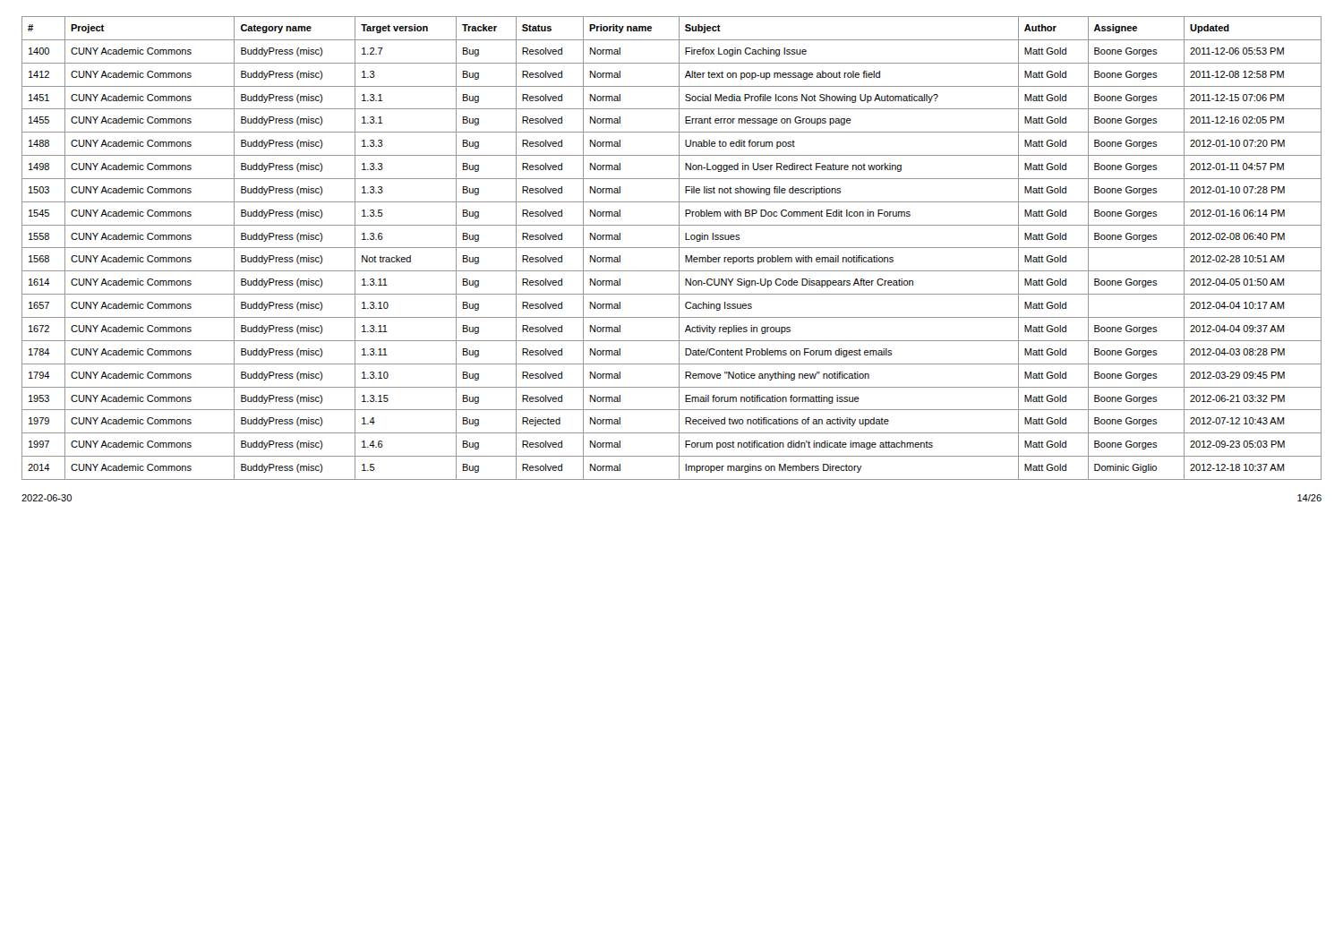Redmine issue listing
| # | Project | Category name | Target version | Tracker | Status | Priority name | Subject | Author | Assignee | Updated |
| --- | --- | --- | --- | --- | --- | --- | --- | --- | --- | --- |
| 1400 | CUNY Academic Commons | BuddyPress (misc) | 1.2.7 | Bug | Resolved | Normal | Firefox Login Caching Issue | Matt Gold | Boone Gorges | 2011-12-06 05:53 PM |
| 1412 | CUNY Academic Commons | BuddyPress (misc) | 1.3 | Bug | Resolved | Normal | Alter text on pop-up message about role field | Matt Gold | Boone Gorges | 2011-12-08 12:58 PM |
| 1451 | CUNY Academic Commons | BuddyPress (misc) | 1.3.1 | Bug | Resolved | Normal | Social Media Profile Icons Not Showing Up Automatically? | Matt Gold | Boone Gorges | 2011-12-15 07:06 PM |
| 1455 | CUNY Academic Commons | BuddyPress (misc) | 1.3.1 | Bug | Resolved | Normal | Errant error message on Groups page | Matt Gold | Boone Gorges | 2011-12-16 02:05 PM |
| 1488 | CUNY Academic Commons | BuddyPress (misc) | 1.3.3 | Bug | Resolved | Normal | Unable to edit forum post | Matt Gold | Boone Gorges | 2012-01-10 07:20 PM |
| 1498 | CUNY Academic Commons | BuddyPress (misc) | 1.3.3 | Bug | Resolved | Normal | Non-Logged in User Redirect Feature not working | Matt Gold | Boone Gorges | 2012-01-11 04:57 PM |
| 1503 | CUNY Academic Commons | BuddyPress (misc) | 1.3.3 | Bug | Resolved | Normal | File list not showing file descriptions | Matt Gold | Boone Gorges | 2012-01-10 07:28 PM |
| 1545 | CUNY Academic Commons | BuddyPress (misc) | 1.3.5 | Bug | Resolved | Normal | Problem with BP Doc Comment Edit Icon in Forums | Matt Gold | Boone Gorges | 2012-01-16 06:14 PM |
| 1558 | CUNY Academic Commons | BuddyPress (misc) | 1.3.6 | Bug | Resolved | Normal | Login Issues | Matt Gold | Boone Gorges | 2012-02-08 06:40 PM |
| 1568 | CUNY Academic Commons | BuddyPress (misc) | Not tracked | Bug | Resolved | Normal | Member reports problem with email notifications | Matt Gold | | 2012-02-28 10:51 AM |
| 1614 | CUNY Academic Commons | BuddyPress (misc) | 1.3.11 | Bug | Resolved | Normal | Non-CUNY Sign-Up Code Disappears After Creation | Matt Gold | Boone Gorges | 2012-04-05 01:50 AM |
| 1657 | CUNY Academic Commons | BuddyPress (misc) | 1.3.10 | Bug | Resolved | Normal | Caching Issues | Matt Gold | | 2012-04-04 10:17 AM |
| 1672 | CUNY Academic Commons | BuddyPress (misc) | 1.3.11 | Bug | Resolved | Normal | Activity replies in groups | Matt Gold | Boone Gorges | 2012-04-04 09:37 AM |
| 1784 | CUNY Academic Commons | BuddyPress (misc) | 1.3.11 | Bug | Resolved | Normal | Date/Content Problems on Forum digest emails | Matt Gold | Boone Gorges | 2012-04-03 08:28 PM |
| 1794 | CUNY Academic Commons | BuddyPress (misc) | 1.3.10 | Bug | Resolved | Normal | Remove "Notice anything new" notification | Matt Gold | Boone Gorges | 2012-03-29 09:45 PM |
| 1953 | CUNY Academic Commons | BuddyPress (misc) | 1.3.15 | Bug | Resolved | Normal | Email forum notification formatting issue | Matt Gold | Boone Gorges | 2012-06-21 03:32 PM |
| 1979 | CUNY Academic Commons | BuddyPress (misc) | 1.4 | Bug | Rejected | Normal | Received two notifications of an activity update | Matt Gold | Boone Gorges | 2012-07-12 10:43 AM |
| 1997 | CUNY Academic Commons | BuddyPress (misc) | 1.4.6 | Bug | Resolved | Normal | Forum post notification didn't indicate image attachments | Matt Gold | Boone Gorges | 2012-09-23 05:03 PM |
| 2014 | CUNY Academic Commons | BuddyPress (misc) | 1.5 | Bug | Resolved | Normal | Improper margins on Members Directory | Matt Gold | Dominic Giglio | 2012-12-18 10:37 AM |
2022-06-30 14/26